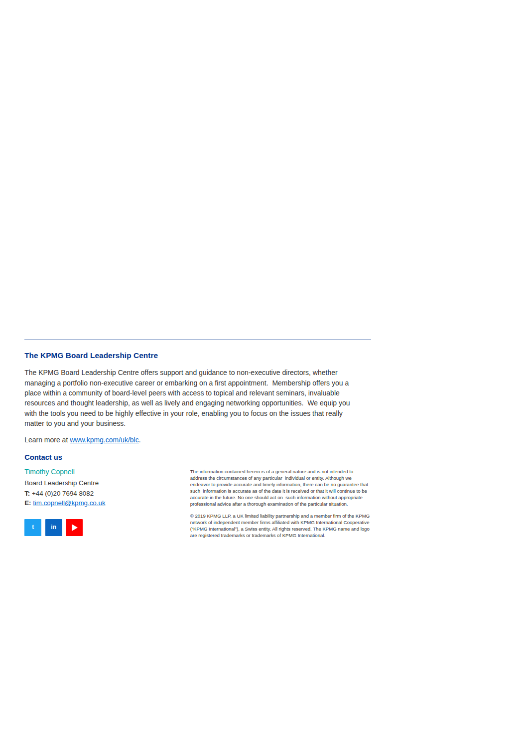The KPMG Board Leadership Centre
The KPMG Board Leadership Centre offers support and guidance to non-executive directors, whether managing a portfolio non-executive career or embarking on a first appointment. Membership offers you a place within a community of board-level peers with access to topical and relevant seminars, invaluable resources and thought leadership, as well as lively and engaging networking opportunities. We equip you with the tools you need to be highly effective in your role, enabling you to focus on the issues that really matter to you and your business.
Learn more at www.kpmg.com/uk/blc.
Contact us
Timothy Copnell
Board Leadership Centre
T: +44 (0)20 7694 8082
E: tim.copnell@kpmg.co.uk
t in
The information contained herein is of a general nature and is not intended to address the circumstances of any particular individual or entity. Although we endeavor to provide accurate and timely information, there can be no guarantee that such information is accurate as of the date it is received or that it will continue to be accurate in the future. No one should act on such information without appropriate professional advice after a thorough examination of the particular situation.
© 2019 KPMG LLP, a UK limited liability partnership and a member firm of the KPMG network of independent member firms affiliated with KPMG International Cooperative (“KPMG International”), a Swiss entity. All rights reserved. The KPMG name and logo are registered trademarks or trademarks of KPMG International.